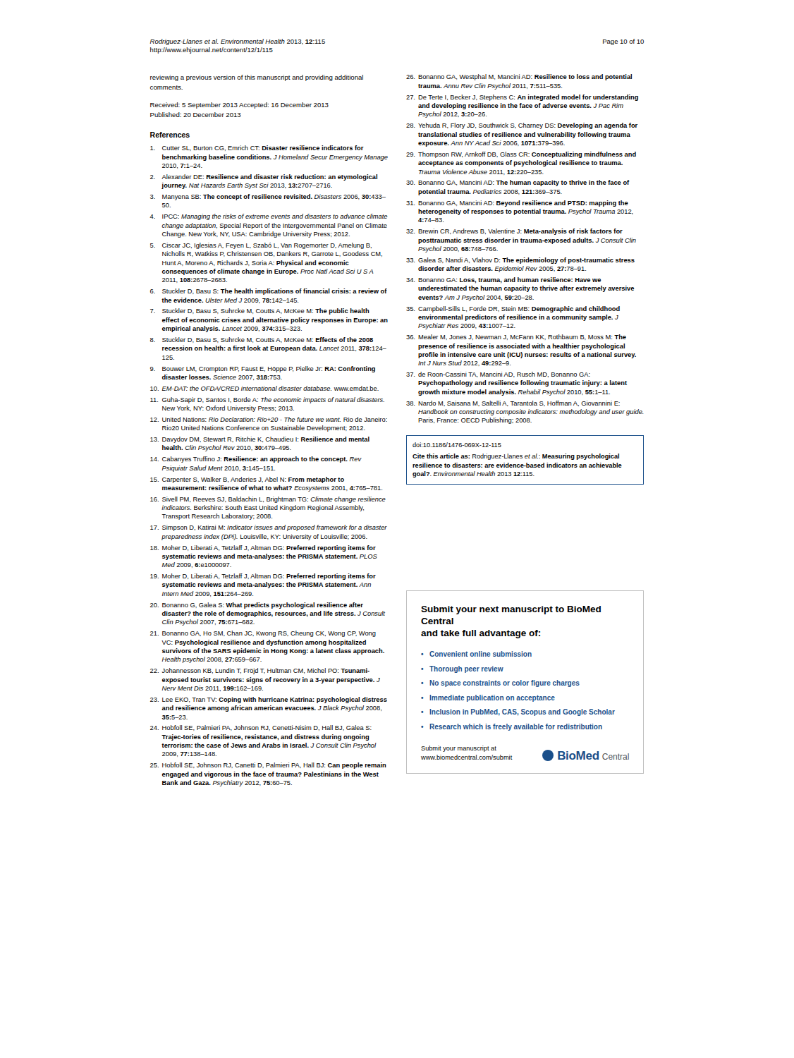Rodriguez-Llanes et al. Environmental Health 2013, 12:115
http://www.ehjournal.net/content/12/1/115
Page 10 of 10
reviewing a previous version of this manuscript and providing additional comments.
Received: 5 September 2013 Accepted: 16 December 2013
Published: 20 December 2013
References
Cutter SL, Burton CG, Emrich CT: Disaster resilience indicators for benchmarking baseline conditions. J Homeland Secur Emergency Manage 2010, 7: 1–24.
Alexander DE: Resilience and disaster risk reduction: an etymological journey. Nat Hazards Earth Syst Sci 2013, 13: 2707–2716.
Manyena SB: The concept of resilience revisited. Disasters 2006, 30: 433–50.
IPCC: Managing the risks of extreme events and disasters to advance climate change adaptation, Special Report of the Intergovernmental Panel on Climate Change. New York, NY, USA: Cambridge University Press; 2012.
Ciscar JC, Iglesias A, Feyen L, Szabó L, Van Rogemorter D, Amelung B, Nicholls R, Watkiss P, Christensen OB, Dankers R, Garrote L, Goodess CM, Hunt A, Moreno A, Richards J, Soria A: Physical and economic consequences of climate change in Europe. Proc Natl Acad Sci U S A 2011, 108: 2678–2683.
Stuckler D, Basu S: The health implications of financial crisis: a review of the evidence. Ulster Med J 2009, 78: 142–145.
Stuckler D, Basu S, Suhrcke M, Coutts A, McKee M: The public health effect of economic crises and alternative policy responses in Europe: an empirical analysis. Lancet 2009, 374: 315–323.
Stuckler D, Basu S, Suhrcke M, Coutts A, McKee M: Effects of the 2008 recession on health: a first look at European data. Lancet 2011, 378: 124–125.
Bouwer LM, Crompton RP, Faust E, Höppe P, Pielke Jr: RA: Confronting disaster losses. Science 2007, 318: 753.
EM-DAT: the OFDA/CRED international disaster database. www.emdat.be.
Guha-Sapir D, Santos I, Borde A: The economic impacts of natural disasters. New York, NY: Oxford University Press; 2013.
United Nations: Rio Declaration: Rio+20 - The future we want. Rio de Janeiro: Rio20 United Nations Conference on Sustainable Development; 2012.
Davydov DM, Stewart R, Ritchie K, Chaudieu I: Resilience and mental health. Clin Psychol Rev 2010, 30: 479–495.
Cabanyes Truffino J: Resilience: an approach to the concept. Rev Psiquiatr Salud Ment 2010, 3: 145–151.
Carpenter S, Walker B, Anderies J, Abel N: From metaphor to measurement: resilience of what to what? Ecosystems 2001, 4: 765–781.
Sivell PM, Reeves SJ, Baldachin L, Brightman TG: Climate change resilience indicators. Berkshire: South East United Kingdom Regional Assembly, Transport Research Laboratory; 2008.
Simpson D, Katirai M: Indicator issues and proposed framework for a disaster preparedness index (DPi). Louisville, KY: University of Louisville; 2006.
Moher D, Liberati A, Tetzlaff J, Altman DG: Preferred reporting items for systematic reviews and meta-analyses: the PRISMA statement. PLOS Med 2009, 6: e1000097.
Moher D, Liberati A, Tetzlaff J, Altman DG: Preferred reporting items for systematic reviews and meta-analyses: the PRISMA statement. Ann Intern Med 2009, 151: 264–269.
Bonanno G, Galea S: What predicts psychological resilience after disaster? the role of demographics, resources, and life stress. J Consult Clin Psychol 2007, 75: 671–682.
Bonanno GA, Ho SM, Chan JC, Kwong RS, Cheung CK, Wong CP, Wong VC: Psychological resilience and dysfunction among hospitalized survivors of the SARS epidemic in Hong Kong: a latent class approach. Health psychol 2008, 27: 659–667.
Johannesson KB, Lundin T, Fröjd T, Hultman CM, Michel PO: Tsunami-exposed tourist survivors: signs of recovery in a 3-year perspective. J Nerv Ment Dis 2011, 199: 162–169.
Lee EKO, Tran TV: Coping with hurricane Katrina: psychological distress and resilience among african american evacuees. J Black Psychol 2008, 35: 5–23.
Hobfoll SE, Palmieri PA, Johnson RJ, Cenetti-Nisim D, Hall BJ, Galea S: Trajec-tories of resilience, resistance, and distress during ongoing terrorism: the case of Jews and Arabs in Israel. J Consult Clin Psychol 2009, 77: 138–148.
Hobfoll SE, Johnson RJ, Canetti D, Palmieri PA, Hall BJ: Can people remain engaged and vigorous in the face of trauma? Palestinians in the West Bank and Gaza. Psychiatry 2012, 75: 60–75.
Bonanno GA, Westphal M, Mancini AD: Resilience to loss and potential trauma. Annu Rev Clin Psychol 2011, 7: 511–535.
De Terte I, Becker J, Stephens C: An integrated model for understanding and developing resilience in the face of adverse events. J Pac Rim Psychol 2012, 3: 20–26.
Yehuda R, Flory JD, Southwick S, Charney DS: Developing an agenda for translational studies of resilience and vulnerability following trauma exposure. Ann NY Acad Sci 2006, 1071: 379–396.
Thompson RW, Arnkoff DB, Glass CR: Conceptualizing mindfulness and acceptance as components of psychological resilience to trauma. Trauma Violence Abuse 2011, 12: 220–235.
Bonanno GA, Mancini AD: The human capacity to thrive in the face of potential trauma. Pediatrics 2008, 121: 369–375.
Bonanno GA, Mancini AD: Beyond resilience and PTSD: mapping the heterogeneity of responses to potential trauma. Psychol Trauma 2012, 4: 74–83.
Brewin CR, Andrews B, Valentine J: Meta-analysis of risk factors for posttraumatic stress disorder in trauma-exposed adults. J Consult Clin Psychol 2000, 68: 748–766.
Galea S, Nandi A, Vlahov D: The epidemiology of post-traumatic stress disorder after disasters. Epidemiol Rev 2005, 27: 78–91.
Bonanno GA: Loss, trauma, and human resilience: Have we underestimated the human capacity to thrive after extremely aversive events? Am J Psychol 2004, 59: 20–28.
Campbell-Sills L, Forde DR, Stein MB: Demographic and childhood environmental predictors of resilience in a community sample. J Psychiatr Res 2009, 43: 1007–12.
Mealer M, Jones J, Newman J, McFann KK, Rothbaum B, Moss M: The presence of resilience is associated with a healthier psychological profile in intensive care unit (ICU) nurses: results of a national survey. Int J Nurs Stud 2012, 49: 292–9.
de Roon-Cassini TA, Mancini AD, Rusch MD, Bonanno GA: Psychopathology and resilience following traumatic injury: a latent growth mixture model analysis. Rehabil Psychol 2010, 55: 1–11.
Nardo M, Saisana M, Saltelli A, Tarantola S, Hoffman A, Giovannini E: Handbook on constructing composite indicators: methodology and user guide. Paris, France: OECD Publishing; 2008.
doi:10.1186/1476-069X-12-115
Cite this article as: Rodriguez-Llanes et al.: Measuring psychological resilience to disasters: are evidence-based indicators an achievable goal?. Environmental Health 2013 12:115.
Submit your next manuscript to BioMed Central
and take full advantage of:
Convenient online submission
Thorough peer review
No space constraints or color figure charges
Immediate publication on acceptance
Inclusion in PubMed, CAS, Scopus and Google Scholar
Research which is freely available for redistribution
Submit your manuscript at
www.biomedcentral.com/submit
Bio Med Central